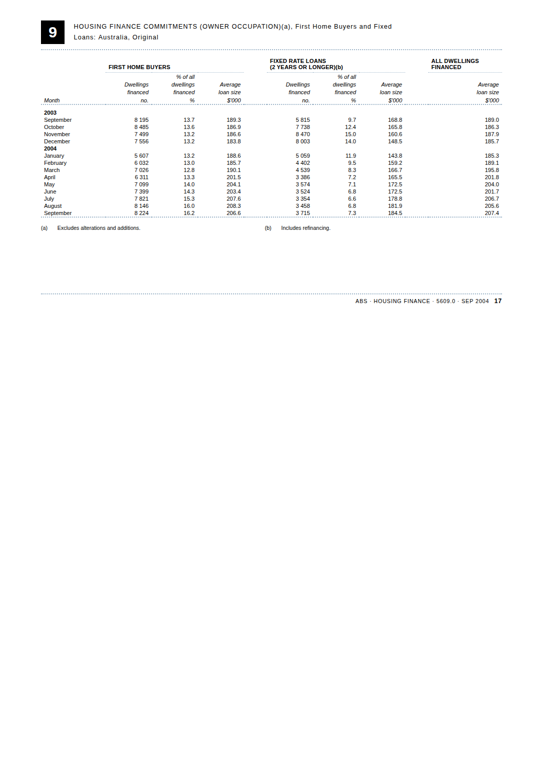9
HOUSING FINANCE COMMITMENTS (OWNER OCCUPATION)(a), First Home Buyers and Fixed
Loans: Australia, Original
| | FIRST HOME BUYERS | | FIXED RATE LOANS (2 YEARS OR LONGER)(b) | | ALL DWELLINGS FINANCED |
| --- | --- | --- | --- | --- | --- |
| | Dwellings financed | % of all dwellings financed | Average loan size | | Dwellings financed | % of all dwellings financed | Average loan size | | Average loan size |
| Month | no. | % | $'000 | | no. | % | $'000 | | $'000 |
| 2003 | |
| September | 8 195 | 13.7 | 189.3 | | 5 815 | 9.7 | 168.8 | | 189.0 |
| October | 8 485 | 13.6 | 186.9 | | 7 738 | 12.4 | 165.8 | | 186.3 |
| November | 7 499 | 13.2 | 186.6 | | 8 470 | 15.0 | 160.6 | | 187.9 |
| December | 7 556 | 13.2 | 183.8 | | 8 003 | 14.0 | 148.5 | | 185.7 |
| 2004 | |
| January | 5 607 | 13.2 | 188.6 | | 5 059 | 11.9 | 143.8 | | 185.3 |
| February | 6 032 | 13.0 | 185.7 | | 4 402 | 9.5 | 159.2 | | 189.1 |
| March | 7 026 | 12.8 | 190.1 | | 4 539 | 8.3 | 166.7 | | 195.8 |
| April | 6 311 | 13.3 | 201.5 | | 3 386 | 7.2 | 165.5 | | 201.8 |
| May | 7 099 | 14.0 | 204.1 | | 3 574 | 7.1 | 172.5 | | 204.0 |
| June | 7 399 | 14.3 | 203.4 | | 3 524 | 6.8 | 172.5 | | 201.7 |
| July | 7 821 | 15.3 | 207.6 | | 3 354 | 6.6 | 178.8 | | 206.7 |
| August | 8 146 | 16.0 | 208.3 | | 3 458 | 6.8 | 181.9 | | 205.6 |
| September | 8 224 | 16.2 | 206.6 | | 3 715 | 7.3 | 184.5 | | 207.4 |
| (a) | Excludes alterations and additions. | (b) | Includes refinancing. |
ABS · HOUSING FINANCE · 5609.0 · SEP 200417